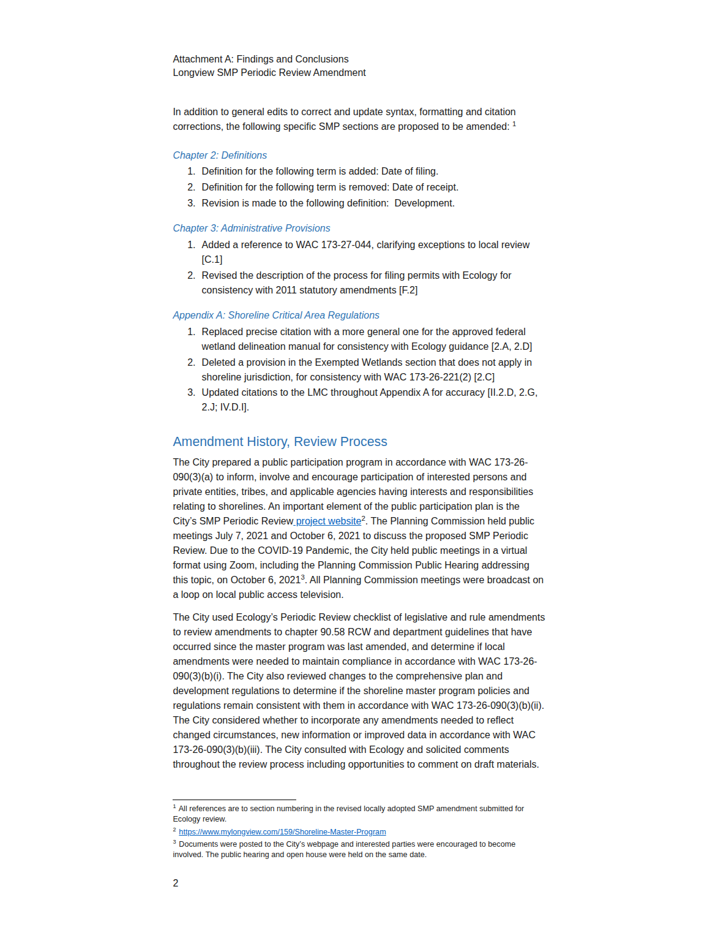Attachment A: Findings and Conclusions
Longview SMP Periodic Review Amendment
In addition to general edits to correct and update syntax, formatting and citation corrections, the following specific SMP sections are proposed to be amended: 1
Chapter 2: Definitions
Definition for the following term is added: Date of filing.
Definition for the following term is removed: Date of receipt.
Revision is made to the following definition: Development.
Chapter 3: Administrative Provisions
Added a reference to WAC 173-27-044, clarifying exceptions to local review [C.1]
Revised the description of the process for filing permits with Ecology for consistency with 2011 statutory amendments [F.2]
Appendix A: Shoreline Critical Area Regulations
Replaced precise citation with a more general one for the approved federal wetland delineation manual for consistency with Ecology guidance [2.A, 2.D]
Deleted a provision in the Exempted Wetlands section that does not apply in shoreline jurisdiction, for consistency with WAC 173-26-221(2) [2.C]
Updated citations to the LMC throughout Appendix A for accuracy [II.2.D, 2.G, 2.J; IV.D.I].
Amendment History, Review Process
The City prepared a public participation program in accordance with WAC 173-26-090(3)(a) to inform, involve and encourage participation of interested persons and private entities, tribes, and applicable agencies having interests and responsibilities relating to shorelines. An important element of the public participation plan is the City’s SMP Periodic Review project website2. The Planning Commission held public meetings July 7, 2021 and October 6, 2021 to discuss the proposed SMP Periodic Review. Due to the COVID-19 Pandemic, the City held public meetings in a virtual format using Zoom, including the Planning Commission Public Hearing addressing this topic, on October 6, 20213. All Planning Commission meetings were broadcast on a loop on local public access television.
The City used Ecology’s Periodic Review checklist of legislative and rule amendments to review amendments to chapter 90.58 RCW and department guidelines that have occurred since the master program was last amended, and determine if local amendments were needed to maintain compliance in accordance with WAC 173-26-090(3)(b)(i). The City also reviewed changes to the comprehensive plan and development regulations to determine if the shoreline master program policies and regulations remain consistent with them in accordance with WAC 173-26-090(3)(b)(ii). The City considered whether to incorporate any amendments needed to reflect changed circumstances, new information or improved data in accordance with WAC 173-26-090(3)(b)(iii). The City consulted with Ecology and solicited comments throughout the review process including opportunities to comment on draft materials.
1 All references are to section numbering in the revised locally adopted SMP amendment submitted for Ecology review.
2 https://www.mylongview.com/159/Shoreline-Master-Program
3 Documents were posted to the City’s webpage and interested parties were encouraged to become involved. The public hearing and open house were held on the same date.
2